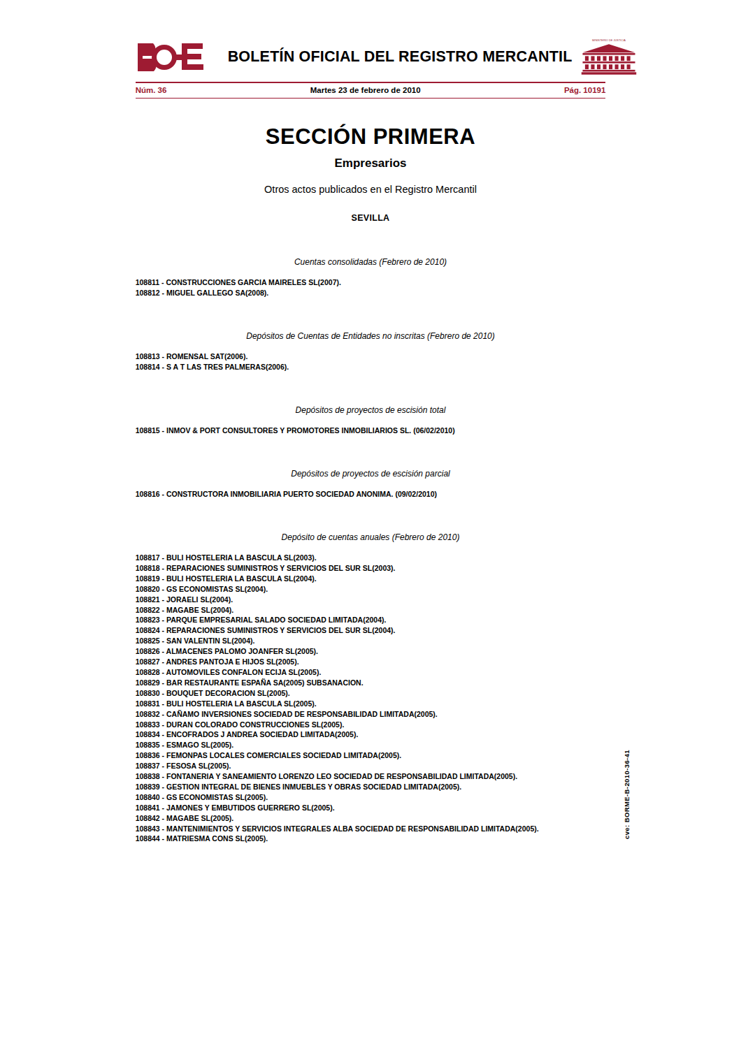BOLETÍN OFICIAL DEL REGISTRO MERCANTIL
MINISTERIO DE JUSTICIA
Núm. 36 Martes 23 de febrero de 2010 Pág. 10191
SECCIÓN PRIMERA
Empresarios
Otros actos publicados en el Registro Mercantil
SEVILLA
Cuentas consolidadas (Febrero de 2010)
108811 - CONSTRUCCIONES GARCIA MAIRELES SL(2007).
108812 - MIGUEL GALLEGO SA(2008).
Depósitos de Cuentas de Entidades no inscritas (Febrero de 2010)
108813 - ROMENSAL SAT(2006).
108814 - S A T LAS TRES PALMERAS(2006).
Depósitos de proyectos de escisión total
108815 - INMOV & PORT CONSULTORES Y PROMOTORES INMOBILIARIOS SL. (06/02/2010)
Depósitos de proyectos de escisión parcial
108816 - CONSTRUCTORA INMOBILIARIA PUERTO SOCIEDAD ANONIMA. (09/02/2010)
Depósito de cuentas anuales (Febrero de 2010)
108817 - BULI HOSTELERIA LA BASCULA SL(2003).
108818 - REPARACIONES SUMINISTROS Y SERVICIOS DEL SUR SL(2003).
108819 - BULI HOSTELERIA LA BASCULA SL(2004).
108820 - GS ECONOMISTAS SL(2004).
108821 - JORAELI SL(2004).
108822 - MAGABE SL(2004).
108823 - PARQUE EMPRESARIAL SALADO SOCIEDAD LIMITADA(2004).
108824 - REPARACIONES SUMINISTROS Y SERVICIOS DEL SUR SL(2004).
108825 - SAN VALENTIN SL(2004).
108826 - ALMACENES PALOMO JOANFER SL(2005).
108827 - ANDRES PANTOJA E HIJOS SL(2005).
108828 - AUTOMOVILES CONFALON ECIJA SL(2005).
108829 - BAR RESTAURANTE ESPAÑA SA(2005) SUBSANACION.
108830 - BOUQUET DECORACION SL(2005).
108831 - BULI HOSTELERIA LA BASCULA SL(2005).
108832 - CAÑAMO INVERSIONES SOCIEDAD DE RESPONSABILIDAD LIMITADA(2005).
108833 - DURAN COLORADO CONSTRUCCIONES SL(2005).
108834 - ENCOFRADOS J ANDREA SOCIEDAD LIMITADA(2005).
108835 - ESMAGO SL(2005).
108836 - FEMONPAS LOCALES COMERCIALES SOCIEDAD LIMITADA(2005).
108837 - FESOSA SL(2005).
108838 - FONTANERIA Y SANEAMIENTO LORENZO LEO SOCIEDAD DE RESPONSABILIDAD LIMITADA(2005).
108839 - GESTION INTEGRAL DE BIENES INMUEBLES Y OBRAS SOCIEDAD LIMITADA(2005).
108840 - GS ECONOMISTAS SL(2005).
108841 - JAMONES Y EMBUTIDOS GUERRERO SL(2005).
108842 - MAGABE SL(2005).
108843 - MANTENIMIENTOS Y SERVICIOS INTEGRALES ALBA SOCIEDAD DE RESPONSABILIDAD LIMITADA(2005).
108844 - MATRIESMA CONS SL(2005).
cve: BORME-B-2010-36-41